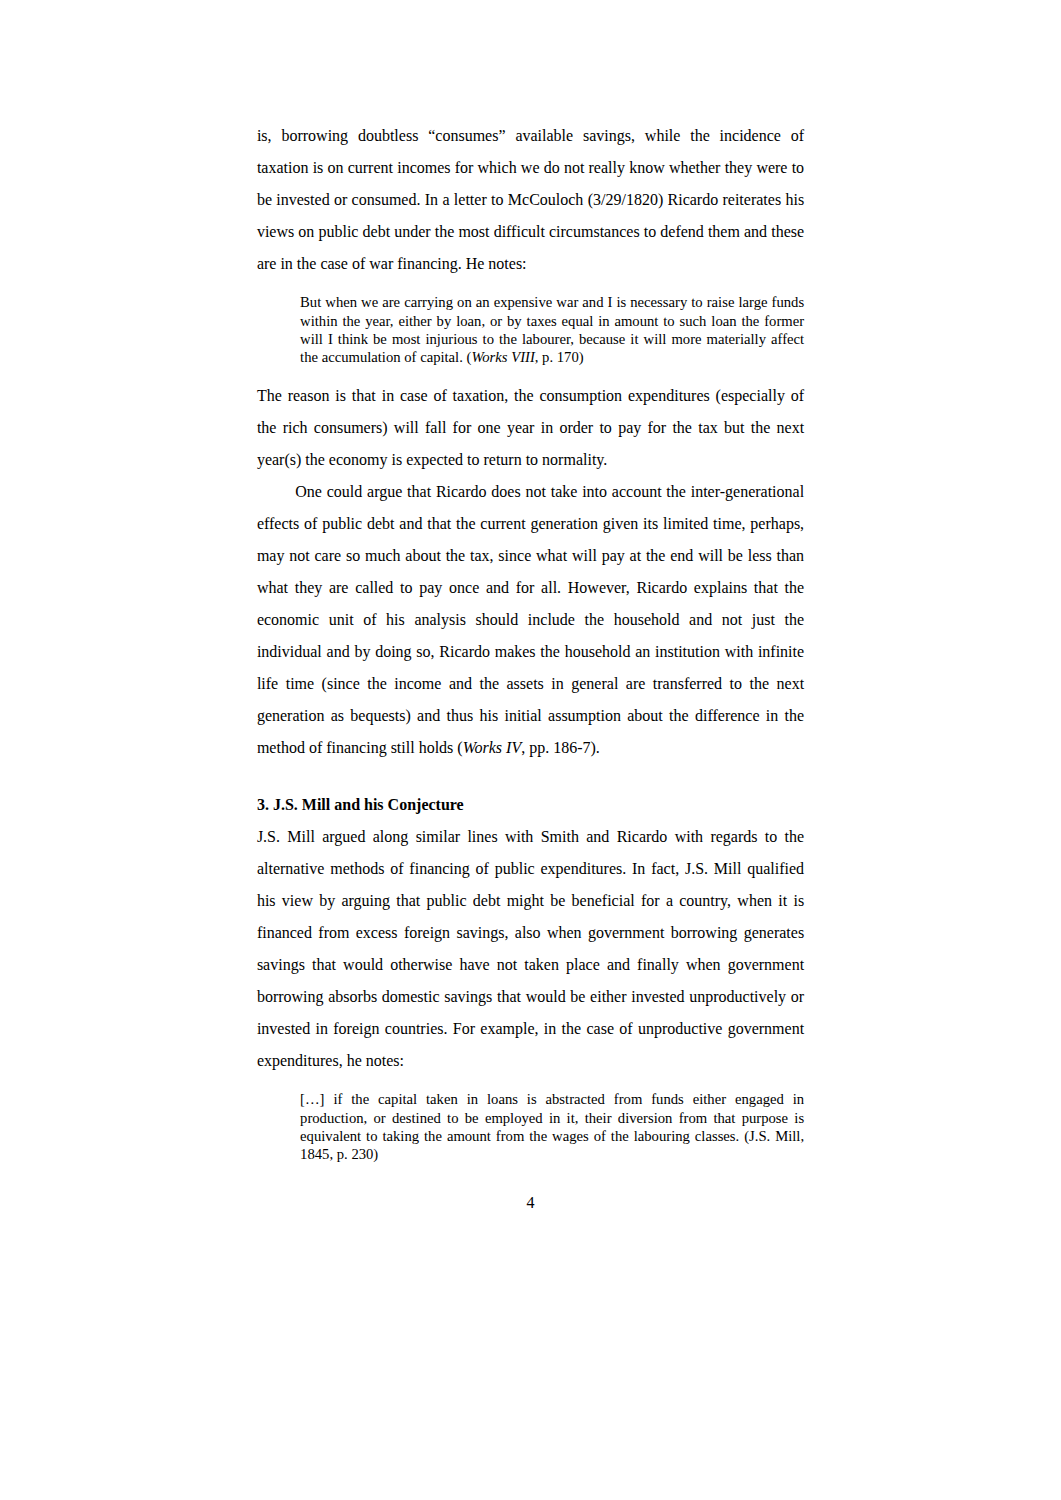is, borrowing doubtless “consumes” available savings, while the incidence of taxation is on current incomes for which we do not really know whether they were to be invested or consumed. In a letter to McCouloch (3/29/1820) Ricardo reiterates his views on public debt under the most difficult circumstances to defend them and these are in the case of war financing. He notes:
But when we are carrying on an expensive war and I is necessary to raise large funds within the year, either by loan, or by taxes equal in amount to such loan the former will I think be most injurious to the labourer, because it will more materially affect the accumulation of capital. (Works VIII, p. 170)
The reason is that in case of taxation, the consumption expenditures (especially of the rich consumers) will fall for one year in order to pay for the tax but the next year(s) the economy is expected to return to normality.
One could argue that Ricardo does not take into account the inter-generational effects of public debt and that the current generation given its limited time, perhaps, may not care so much about the tax, since what will pay at the end will be less than what they are called to pay once and for all. However, Ricardo explains that the economic unit of his analysis should include the household and not just the individual and by doing so, Ricardo makes the household an institution with infinite life time (since the income and the assets in general are transferred to the next generation as bequests) and thus his initial assumption about the difference in the method of financing still holds (Works IV, pp. 186-7).
3. J.S. Mill and his Conjecture
J.S. Mill argued along similar lines with Smith and Ricardo with regards to the alternative methods of financing of public expenditures. In fact, J.S. Mill qualified his view by arguing that public debt might be beneficial for a country, when it is financed from excess foreign savings, also when government borrowing generates savings that would otherwise have not taken place and finally when government borrowing absorbs domestic savings that would be either invested unproductively or invested in foreign countries. For example, in the case of unproductive government expenditures, he notes:
[…] if the capital taken in loans is abstracted from funds either engaged in production, or destined to be employed in it, their diversion from that purpose is equivalent to taking the amount from the wages of the labouring classes. (J.S. Mill, 1845, p. 230)
4